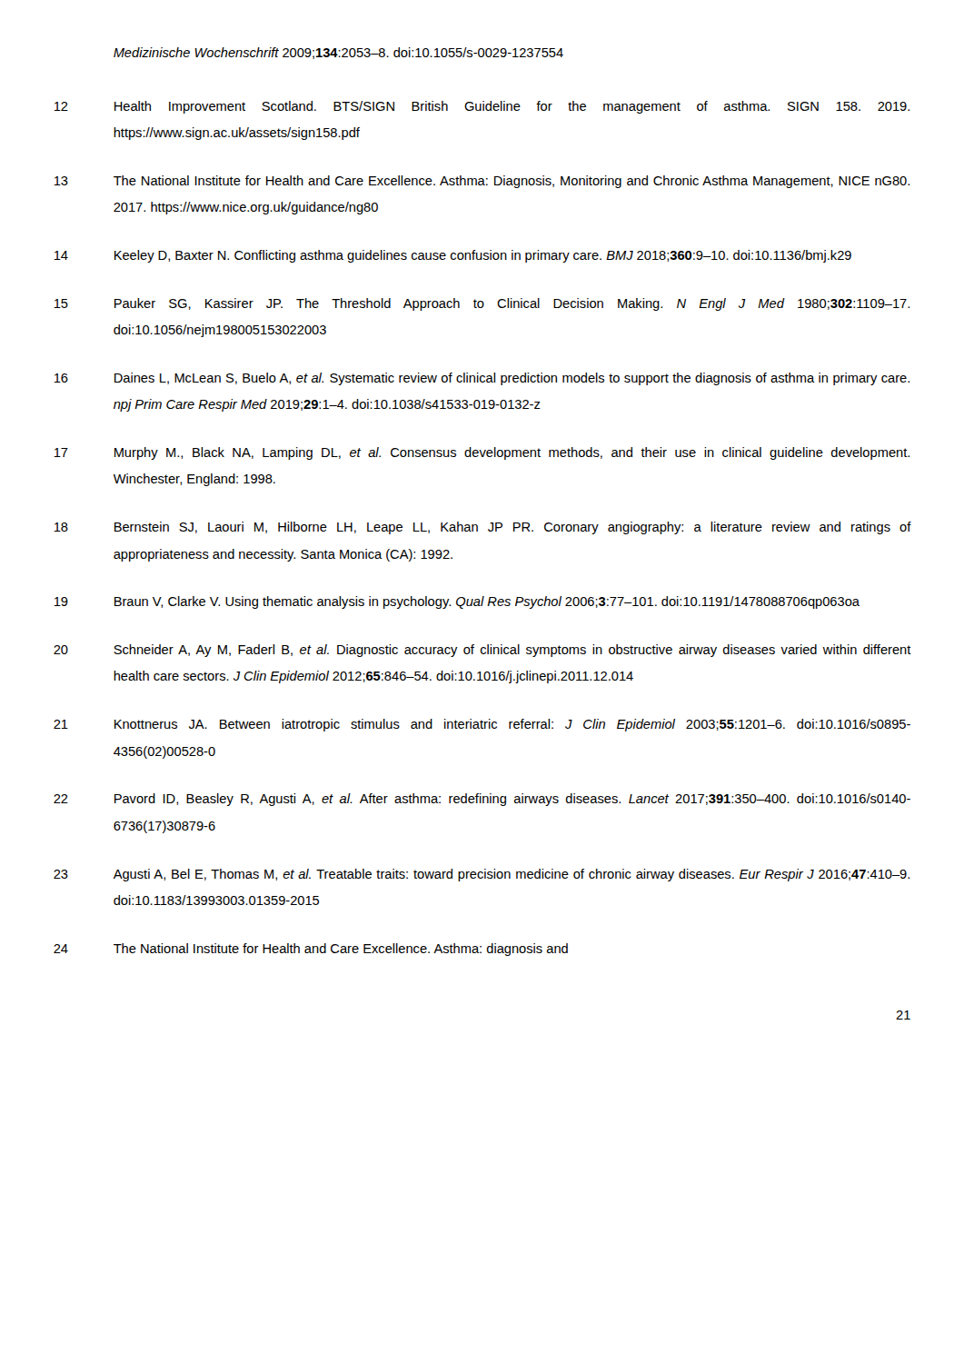Medizinische Wochenschrift 2009;134:2053–8. doi:10.1055/s-0029-1237554
12 Health Improvement Scotland. BTS/SIGN British Guideline for the management of asthma. SIGN 158. 2019. https://www.sign.ac.uk/assets/sign158.pdf
13 The National Institute for Health and Care Excellence. Asthma: Diagnosis, Monitoring and Chronic Asthma Management, NICE nG80. 2017. https://www.nice.org.uk/guidance/ng80
14 Keeley D, Baxter N. Conflicting asthma guidelines cause confusion in primary care. BMJ 2018;360:9–10. doi:10.1136/bmj.k29
15 Pauker SG, Kassirer JP. The Threshold Approach to Clinical Decision Making. N Engl J Med 1980;302:1109–17. doi:10.1056/nejm198005153022003
16 Daines L, McLean S, Buelo A, et al. Systematic review of clinical prediction models to support the diagnosis of asthma in primary care. npj Prim Care Respir Med 2019;29:1–4. doi:10.1038/s41533-019-0132-z
17 Murphy M., Black NA, Lamping DL, et al. Consensus development methods, and their use in clinical guideline development. Winchester, England: 1998.
18 Bernstein SJ, Laouri M, Hilborne LH, Leape LL, Kahan JP PR. Coronary angiography: a literature review and ratings of appropriateness and necessity. Santa Monica (CA): 1992.
19 Braun V, Clarke V. Using thematic analysis in psychology. Qual Res Psychol 2006;3:77–101. doi:10.1191/1478088706qp063oa
20 Schneider A, Ay M, Faderl B, et al. Diagnostic accuracy of clinical symptoms in obstructive airway diseases varied within different health care sectors. J Clin Epidemiol 2012;65:846–54. doi:10.1016/j.jclinepi.2011.12.014
21 Knottnerus JA. Between iatrotropic stimulus and interiatric referral: J Clin Epidemiol 2003;55:1201–6. doi:10.1016/s0895-4356(02)00528-0
22 Pavord ID, Beasley R, Agusti A, et al. After asthma: redefining airways diseases. Lancet 2017;391:350–400. doi:10.1016/s0140-6736(17)30879-6
23 Agusti A, Bel E, Thomas M, et al. Treatable traits: toward precision medicine of chronic airway diseases. Eur Respir J 2016;47:410–9. doi:10.1183/13993003.01359-2015
24 The National Institute for Health and Care Excellence. Asthma: diagnosis and
21